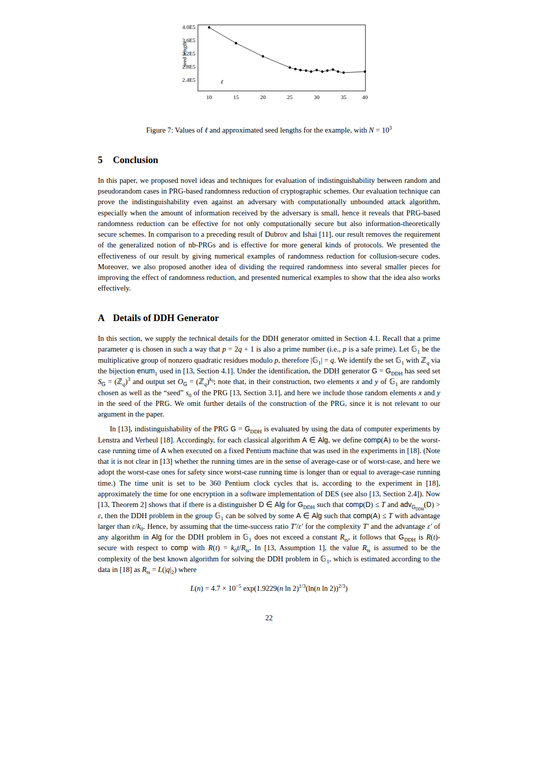4.0E5 3.6E5 3.2E5 2.8E5 2.4E5 seed length 10 15 20 25 30 35 40 ℓ
Figure 7: Values of ℓ and approximated seed lengths for the example, with N = 103
5 Conclusion
In this paper, we proposed novel ideas and techniques for evaluation of indistinguishability between random and pseudorandom cases in PRG-based randomness reduction of cryptographic schemes. Our evaluation technique can prove the indistinguishability even against an adversary with computationally unbounded attack algorithm, especially when the amount of information received by the adversary is small, hence it reveals that PRG-based randomness reduction can be effective for not only computationally secure but also information-theoretically secure schemes. In comparison to a preceding result of Dubrov and Ishai [11], our result removes the requirement of the generalized notion of nb-PRGs and is effective for more general kinds of protocols. We presented the effectiveness of our result by giving numerical examples of randomness reduction for collusion-secure codes. Moreover, we also proposed another idea of dividing the required randomness into several smaller pieces for improving the effect of randomness reduction, and presented numerical examples to show that the idea also works effectively.
ADetails of DDH Generator
In this section, we supply the technical details for the DDH generator omitted in Section 4.1. Recall that a prime parameter q is chosen in such a way that p = 2q + 1 is also a prime number (i.e., p is a safe prime). Let 𝔾1 be the multiplicative group of nonzero quadratic residues modulo p, therefore |𝔾1| = q. We identify the set 𝔾1 with ℤq via the bijection enum1 used in [13, Section 4.1]. Under the identification, the DDH generator G = GDDH has seed set SG = (ℤq)3 and output set OG = (ℤq)k0; note that, in their construction, two elements x and y of 𝔾1 are randomly chosen as well as the “seed” s0 of the PRG [13, Section 3.1], and here we include those random elements x and y in the seed of the PRG. We omit further details of the construction of the PRG, since it is not relevant to our argument in the paper.
In [13], indistinguishability of the PRG G = GDDH is evaluated by using the data of computer experiments by Lenstra and Verheul [18]. Accordingly, for each classical algorithm A ∈ Alg, we define comp(A) to be the worst-case running time of A when executed on a fixed Pentium machine that was used in the experiments in [18]. (Note that it is not clear in [13] whether the running times are in the sense of average-case or of worst-case, and here we adopt the worst-case ones for safety since worst-case running time is longer than or equal to average-case running time.) The time unit is set to be 360 Pentium clock cycles that is, according to the experiment in [18], approximately the time for one encryption in a software implementation of DES (see also [13, Section 2.4]). Now [13, Theorem 2] shows that if there is a distinguisher D ∈ Alg for GDDH such that comp(D) ≤ T and advGDDH(D) > ε, then the DDH problem in the group 𝔾1 can be solved by some A ∈ Alg such that comp(A) ≤ T with advantage larger than ε/k0. Hence, by assuming that the time-success ratio T′/ε′ for the complexity T′ and the advantage ε′ of any algorithm in Alg for the DDH problem in 𝔾1 does not exceed a constant Rts, it follows that GDDH is R(t)-secure with respect to comp with R(t) = k0t/Rts. In [13, Assumption 1], the value Rts is assumed to be the complexity of the best known algorithm for solving the DDH problem in 𝔾1, which is estimated according to the data in [18] as Rts = L(|q|2) where
L(n) = 4.7 × 10−5 exp(1.9229(n ln 2)1/3(ln(n ln 2))2/3)
22